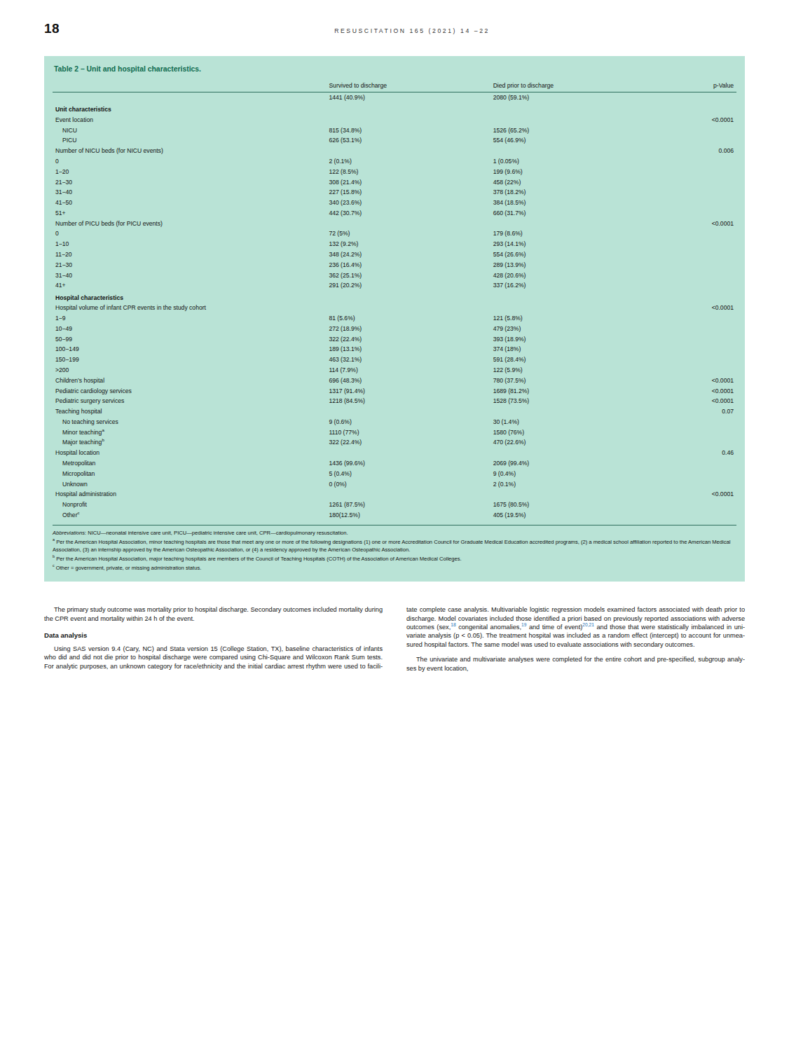18
Resuscitation 165 (2021) 14 –22
Table 2 – Unit and hospital characteristics.
| | Survived to discharge | Died prior to discharge | p-Value |
| --- | --- | --- | --- |
| | 1441 (40.9%) | 2080 (59.1%) | |
| Unit characteristics |
| Event location | | | <0.0001 |
| NICU | 815 (34.8%) | 1526 (65.2%) | |
| PICU | 626 (53.1%) | 554 (46.9%) | |
| Number of NICU beds (for NICU events) | | | 0.006 |
| 0 | 2 (0.1%) | 1 (0.05%) | |
| 1−20 | 122 (8.5%) | 199 (9.6%) | |
| 21−30 | 308 (21.4%) | 458 (22%) | |
| 31−40 | 227 (15.8%) | 378 (18.2%) | |
| 41−50 | 340 (23.6%) | 384 (18.5%) | |
| 51+ | 442 (30.7%) | 660 (31.7%) | |
| Number of PICU beds (for PICU events) | | | <0.0001 |
| 0 | 72 (5%) | 179 (8.6%) | |
| 1−10 | 132 (9.2%) | 293 (14.1%) | |
| 11−20 | 348 (24.2%) | 554 (26.6%) | |
| 21−30 | 236 (16.4%) | 289 (13.9%) | |
| 31−40 | 362 (25.1%) | 428 (20.6%) | |
| 41+ | 291 (20.2%) | 337 (16.2%) | |
| Hospital characteristics |
| Hospital volume of infant CPR events in the study cohort | | | <0.0001 |
| 1−9 | 81 (5.6%) | 121 (5.8%) | |
| 10−49 | 272 (18.9%) | 479 (23%) | |
| 50−99 | 322 (22.4%) | 393 (18.9%) | |
| 100−149 | 189 (13.1%) | 374 (18%) | |
| 150−199 | 463 (32.1%) | 591 (28.4%) | |
| >200 | 114 (7.9%) | 122 (5.9%) | |
| Children’s hospital | 696 (48.3%) | 780 (37.5%) | <0.0001 |
| Pediatric cardiology services | 1317 (91.4%) | 1689 (81.2%) | <0.0001 |
| Pediatric surgery services | 1218 (84.5%) | 1528 (73.5%) | <0.0001 |
| Teaching hospital | | | 0.07 |
| No teaching services | 9 (0.6%) | 30 (1.4%) | |
| Minor teaching a | 1110 (77%) | 1580 (76%) | |
| Major teaching b | 322 (22.4%) | 470 (22.6%) | |
| Hospital location | | | 0.46 |
| Metropolitan | 1436 (99.6%) | 2069 (99.4%) | |
| Micropolitan | 5 (0.4%) | 9 (0.4%) | |
| Unknown | 0 (0%) | 2 (0.1%) | |
| Hospital administration | | | <0.0001 |
| Nonprofit | 1261 (87.5%) | 1675 (80.5%) | |
| Other c | 180(12.5%) | 405 (19.5%) | |
Abbreviations: NICU—neonatal intensive care unit, PICU—pediatric intensive care unit, CPR—cardiopulmonary resuscitation.
a Per the American Hospital Association, minor teaching hospitals are those that meet any one or more of the following designations (1) one or more Accreditation Council for Graduate Medical Education accredited programs, (2) a medical school affiliation reported to the American Medical Association, (3) an internship approved by the American Osteopathic Association, or (4) a residency approved by the American Osteopathic Association.
b Per the American Hospital Association, major teaching hospitals are members of the Council of Teaching Hospitals (COTH) of the Association of American Medical Colleges.
c Other = government, private, or missing administration status.
The primary study outcome was mortality prior to hospital discharge. Secondary outcomes included mortality during the CPR event and mortality within 24 h of the event.
Data analysis
Using SAS version 9.4 (Cary, NC) and Stata version 15 (College Station, TX), baseline characteristics of infants who did and did not die prior to hospital discharge were compared using Chi-Square and Wilcoxon Rank Sum tests. For analytic purposes, an unknown category for race/ethnicity and the initial cardiac arrest rhythm were used to facilitate complete case analysis. Multivariable logistic regression models examined factors associated with death prior to discharge. Model covariates included those identified a priori based on previously reported associations with adverse outcomes (sex,18 congenital anomalies,19 and time of event)20,21 and those that were statistically imbalanced in univariate analysis (p < 0.05). The treatment hospital was included as a random effect (intercept) to account for unmeasured hospital factors. The same model was used to evaluate associations with secondary outcomes.
The univariate and multivariate analyses were completed for the entire cohort and pre-specified, subgroup analyses by event location,